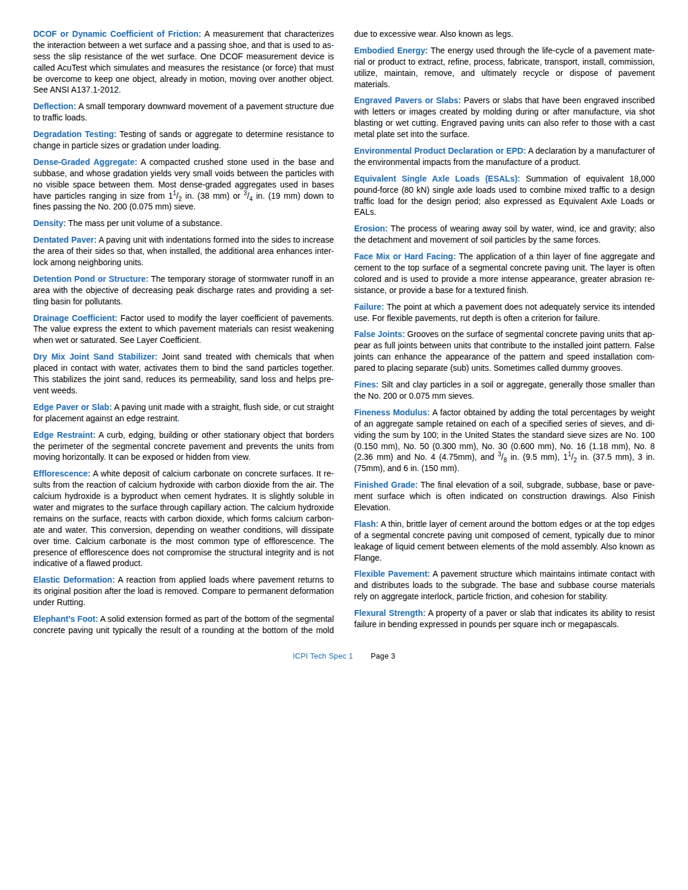DCOF or Dynamic Coefficient of Friction: A measurement that characterizes the interaction between a wet surface and a passing shoe, and that is used to assess the slip resistance of the wet surface. One DCOF measurement device is called AcuTest which simulates and measures the resistance (or force) that must be overcome to keep one object, already in motion, moving over another object. See ANSI A137.1-2012.
Deflection: A small temporary downward movement of a pavement structure due to traffic loads.
Degradation Testing: Testing of sands or aggregate to determine resistance to change in particle sizes or gradation under loading.
Dense-Graded Aggregate: A compacted crushed stone used in the base and subbase, and whose gradation yields very small voids between the particles with no visible space between them. Most dense-graded aggregates used in bases have particles ranging in size from 11/2 in. (38 mm) or 3/4 in. (19 mm) down to fines passing the No. 200 (0.075 mm) sieve.
Density: The mass per unit volume of a substance.
Dentated Paver: A paving unit with indentations formed into the sides to increase the area of their sides so that, when installed, the additional area enhances interlock among neighboring units.
Detention Pond or Structure: The temporary storage of stormwater runoff in an area with the objective of decreasing peak discharge rates and providing a settling basin for pollutants.
Drainage Coefficient: Factor used to modify the layer coefficient of pavements. The value express the extent to which pavement materials can resist weakening when wet or saturated. See Layer Coefficient.
Dry Mix Joint Sand Stabilizer: Joint sand treated with chemicals that when placed in contact with water, activates them to bind the sand particles together. This stabilizes the joint sand, reduces its permeability, sand loss and helps prevent weeds.
Edge Paver or Slab: A paving unit made with a straight, flush side, or cut straight for placement against an edge restraint.
Edge Restraint: A curb, edging, building or other stationary object that borders the perimeter of the segmental concrete pavement and prevents the units from moving horizontally. It can be exposed or hidden from view.
Efflorescence: A white deposit of calcium carbonate on concrete surfaces. It results from the reaction of calcium hydroxide with carbon dioxide from the air. The calcium hydroxide is a byproduct when cement hydrates. It is slightly soluble in water and migrates to the surface through capillary action. The calcium hydroxide remains on the surface, reacts with carbon dioxide, which forms calcium carbonate and water. This conversion, depending on weather conditions, will dissipate over time. Calcium carbonate is the most common type of efflorescence. The presence of efflorescence does not compromise the structural integrity and is not indicative of a flawed product.
Elastic Deformation: A reaction from applied loads where pavement returns to its original position after the load is removed. Compare to permanent deformation under Rutting.
Elephant’s Foot: A solid extension formed as part of the bottom of the segmental concrete paving unit typically the result of a rounding at the bottom of the mold due to excessive wear. Also known as legs.
Embodied Energy: The energy used through the life-cycle of a pavement material or product to extract, refine, process, fabricate, transport, install, commission, utilize, maintain, remove, and ultimately recycle or dispose of pavement materials.
Engraved Pavers or Slabs: Pavers or slabs that have been engraved inscribed with letters or images created by molding during or after manufacture, via shot blasting or wet cutting. Engraved paving units can also refer to those with a cast metal plate set into the surface.
Environmental Product Declaration or EPD: A declaration by a manufacturer of the environmental impacts from the manufacture of a product.
Equivalent Single Axle Loads (ESALs): Summation of equivalent 18,000 pound-force (80 kN) single axle loads used to combine mixed traffic to a design traffic load for the design period; also expressed as Equivalent Axle Loads or EALs.
Erosion: The process of wearing away soil by water, wind, ice and gravity; also the detachment and movement of soil particles by the same forces.
Face Mix or Hard Facing: The application of a thin layer of fine aggregate and cement to the top surface of a segmental concrete paving unit. The layer is often colored and is used to provide a more intense appearance, greater abrasion resistance, or provide a base for a textured finish.
Failure: The point at which a pavement does not adequately service its intended use. For flexible pavements, rut depth is often a criterion for failure.
False Joints: Grooves on the surface of segmental concrete paving units that appear as full joints between units that contribute to the installed joint pattern. False joints can enhance the appearance of the pattern and speed installation compared to placing separate (sub) units. Sometimes called dummy grooves.
Fines: Silt and clay particles in a soil or aggregate, generally those smaller than the No. 200 or 0.075 mm sieves.
Fineness Modulus: A factor obtained by adding the total percentages by weight of an aggregate sample retained on each of a specified series of sieves, and dividing the sum by 100; in the United States the standard sieve sizes are No. 100 (0.150 mm), No. 50 (0.300 mm), No. 30 (0.600 mm), No. 16 (1.18 mm), No. 8 (2.36 mm) and No. 4 (4.75mm), and 3/8 in. (9.5 mm), 11/2 in. (37.5 mm), 3 in. (75mm), and 6 in. (150 mm).
Finished Grade: The final elevation of a soil, subgrade, subbase, base or pavement surface which is often indicated on construction drawings. Also Finish Elevation.
Flash: A thin, brittle layer of cement around the bottom edges or at the top edges of a segmental concrete paving unit composed of cement, typically due to minor leakage of liquid cement between elements of the mold assembly. Also known as Flange.
Flexible Pavement: A pavement structure which maintains intimate contact with and distributes loads to the subgrade. The base and subbase course materials rely on aggregate interlock, particle friction, and cohesion for stability.
Flexural Strength: A property of a paver or slab that indicates its ability to resist failure in bending expressed in pounds per square inch or megapascals.
ICPI Tech Spec 1 Page 3